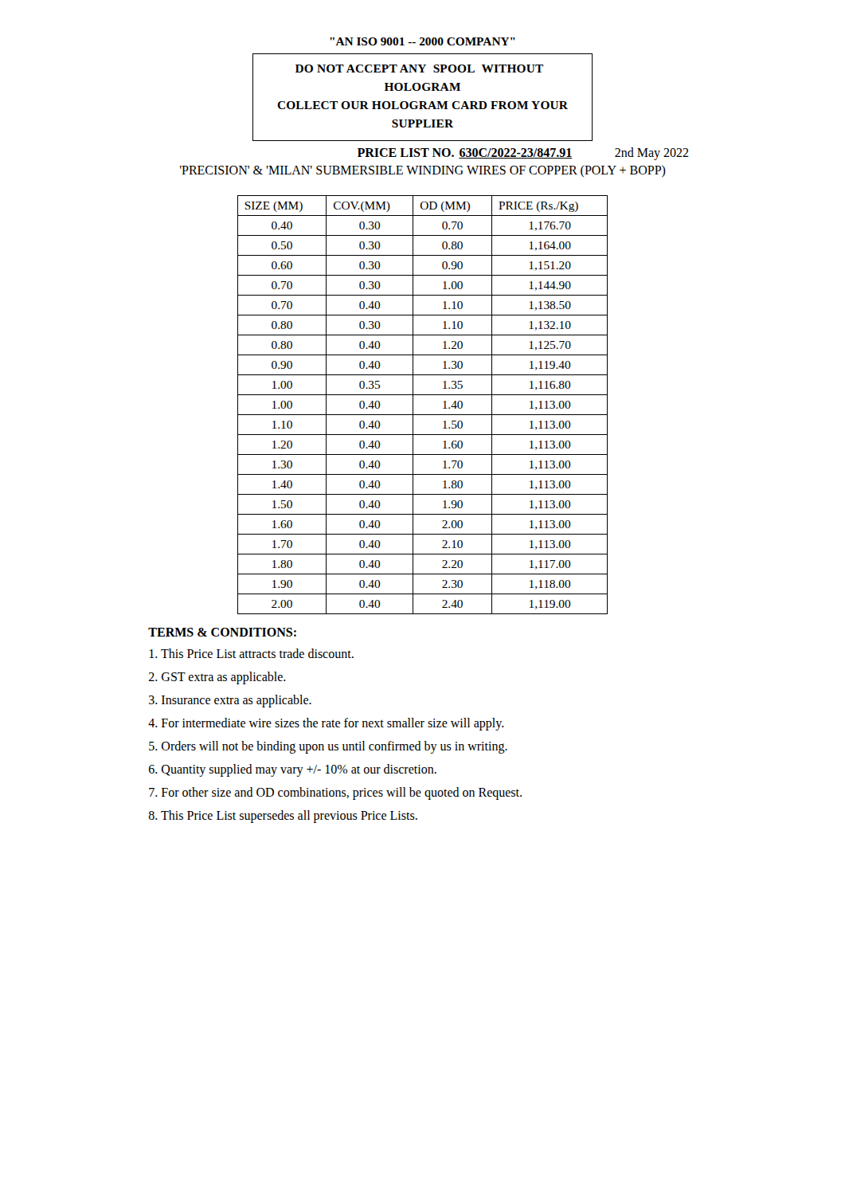"AN ISO 9001 -- 2000 COMPANY"
DO NOT ACCEPT ANY SPOOL WITHOUT HOLOGRAM
COLLECT OUR HOLOGRAM CARD FROM YOUR SUPPLIER
PRICE LIST NO. 630C/2022-23/847.91 2nd May 2022
'PRECISION' & 'MILAN' SUBMERSIBLE WINDING WIRES OF COPPER (POLY + BOPP)
| SIZE (MM) | COV.(MM) | OD (MM) | PRICE (Rs./Kg) |
| --- | --- | --- | --- |
| 0.40 | 0.30 | 0.70 | 1,176.70 |
| 0.50 | 0.30 | 0.80 | 1,164.00 |
| 0.60 | 0.30 | 0.90 | 1,151.20 |
| 0.70 | 0.30 | 1.00 | 1,144.90 |
| 0.70 | 0.40 | 1.10 | 1,138.50 |
| 0.80 | 0.30 | 1.10 | 1,132.10 |
| 0.80 | 0.40 | 1.20 | 1,125.70 |
| 0.90 | 0.40 | 1.30 | 1,119.40 |
| 1.00 | 0.35 | 1.35 | 1,116.80 |
| 1.00 | 0.40 | 1.40 | 1,113.00 |
| 1.10 | 0.40 | 1.50 | 1,113.00 |
| 1.20 | 0.40 | 1.60 | 1,113.00 |
| 1.30 | 0.40 | 1.70 | 1,113.00 |
| 1.40 | 0.40 | 1.80 | 1,113.00 |
| 1.50 | 0.40 | 1.90 | 1,113.00 |
| 1.60 | 0.40 | 2.00 | 1,113.00 |
| 1.70 | 0.40 | 2.10 | 1,113.00 |
| 1.80 | 0.40 | 2.20 | 1,117.00 |
| 1.90 | 0.40 | 2.30 | 1,118.00 |
| 2.00 | 0.40 | 2.40 | 1,119.00 |
TERMS & CONDITIONS:
1. This Price List attracts trade discount.
2. GST extra as applicable.
3. Insurance extra as applicable.
4. For intermediate wire sizes the rate for next smaller size will apply.
5. Orders will not be binding upon us until confirmed by us in writing.
6. Quantity supplied may vary +/- 10% at our discretion.
7. For other size and OD combinations, prices will be quoted on Request.
8. This Price List supersedes all previous Price Lists.